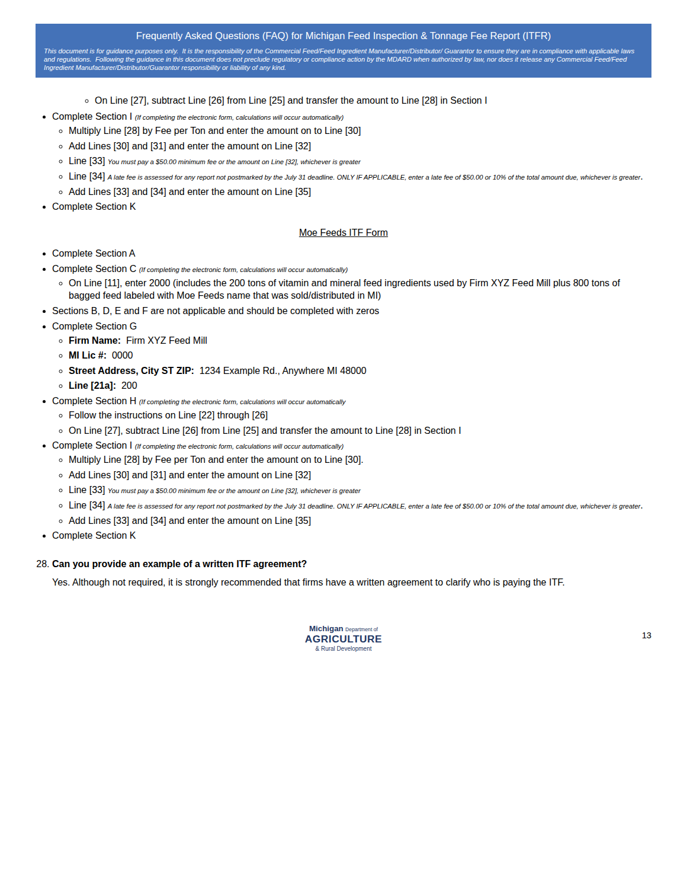Frequently Asked Questions (FAQ) for Michigan Feed Inspection & Tonnage Fee Report (ITFR)
This document is for guidance purposes only. It is the responsibility of the Commercial Feed/Feed Ingredient Manufacturer/Distributor/ Guarantor to ensure they are in compliance with applicable laws and regulations. Following the guidance in this document does not preclude regulatory or compliance action by the MDARD when authorized by law, nor does it release any Commercial Feed/Feed Ingredient Manufacturer/Distributor/Guarantor responsibility or liability of any kind.
On Line [27], subtract Line [26] from Line [25] and transfer the amount to Line [28] in Section I
Complete Section I (If completing the electronic form, calculations will occur automatically)
Multiply Line [28] by Fee per Ton and enter the amount on to Line [30]
Add Lines [30] and [31] and enter the amount on Line [32]
Line [33] You must pay a $50.00 minimum fee or the amount on Line [32], whichever is greater
Line [34] A late fee is assessed for any report not postmarked by the July 31 deadline. ONLY IF APPLICABLE, enter a late fee of $50.00 or 10% of the total amount due, whichever is greater.
Add Lines [33] and [34] and enter the amount on Line [35]
Complete Section K
Moe Feeds ITF Form
Complete Section A
Complete Section C (If completing the electronic form, calculations will occur automatically)
On Line [11], enter 2000 (includes the 200 tons of vitamin and mineral feed ingredients used by Firm XYZ Feed Mill plus 800 tons of bagged feed labeled with Moe Feeds name that was sold/distributed in MI)
Sections B, D, E and F are not applicable and should be completed with zeros
Complete Section G
Firm Name: Firm XYZ Feed Mill
MI Lic #: 0000
Street Address, City ST ZIP: 1234 Example Rd., Anywhere MI 48000
Line [21a]: 200
Complete Section H (If completing the electronic form, calculations will occur automatically
Follow the instructions on Line [22] through [26]
On Line [27], subtract Line [26] from Line [25] and transfer the amount to Line [28] in Section I
Complete Section I (If completing the electronic form, calculations will occur automatically)
Multiply Line [28] by Fee per Ton and enter the amount on to Line [30].
Add Lines [30] and [31] and enter the amount on Line [32]
Line [33] You must pay a $50.00 minimum fee or the amount on Line [32], whichever is greater
Line [34] A late fee is assessed for any report not postmarked by the July 31 deadline. ONLY IF APPLICABLE, enter a late fee of $50.00 or 10% of the total amount due, whichever is greater.
Add Lines [33] and [34] and enter the amount on Line [35]
Complete Section K
Can you provide an example of a written ITF agreement?
Yes. Although not required, it is strongly recommended that firms have a written agreement to clarify who is paying the ITF.
Michigan Department of
AGRICULTURE
& Rural Development
13